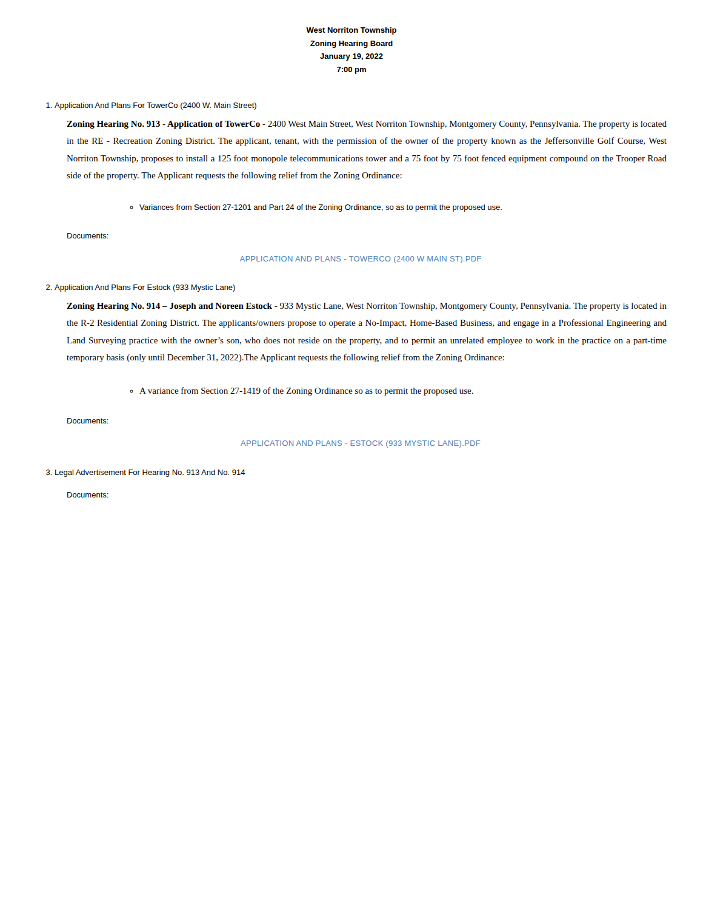West Norriton Township
Zoning Hearing Board
January 19, 2022
7:00 pm
Application And Plans For TowerCo (2400 W. Main Street)
Zoning Hearing No. 913 - Application of TowerCo - 2400 West Main Street, West Norriton Township, Montgomery County, Pennsylvania. The property is located in the RE - Recreation Zoning District. The applicant, tenant, with the permission of the owner of the property known as the Jeffersonville Golf Course, West Norriton Township, proposes to install a 125 foot monopole telecommunications tower and a 75 foot by 75 foot fenced equipment compound on the Trooper Road side of the property. The Applicant requests the following relief from the Zoning Ordinance:
Variances from Section 27-1201 and Part 24 of the Zoning Ordinance, so as to permit the proposed use.
Documents:
APPLICATION AND PLANS - TOWERCO (2400 W MAIN ST).PDF
Application And Plans For Estock (933 Mystic Lane)
Zoning Hearing No. 914 – Joseph and Noreen Estock - 933 Mystic Lane, West Norriton Township, Montgomery County, Pennsylvania. The property is located in the R-2 Residential Zoning District. The applicants/owners propose to operate a No-Impact, Home-Based Business, and engage in a Professional Engineering and Land Surveying practice with the owner’s son, who does not reside on the property, and to permit an unrelated employee to work in the practice on a part-time temporary basis (only until December 31, 2022).The Applicant requests the following relief from the Zoning Ordinance:
A variance from Section 27-1419 of the Zoning Ordinance so as to permit the proposed use.
Documents:
APPLICATION AND PLANS - ESTOCK (933 MYSTIC LANE).PDF
Legal Advertisement For Hearing No. 913 And No. 914
Documents: